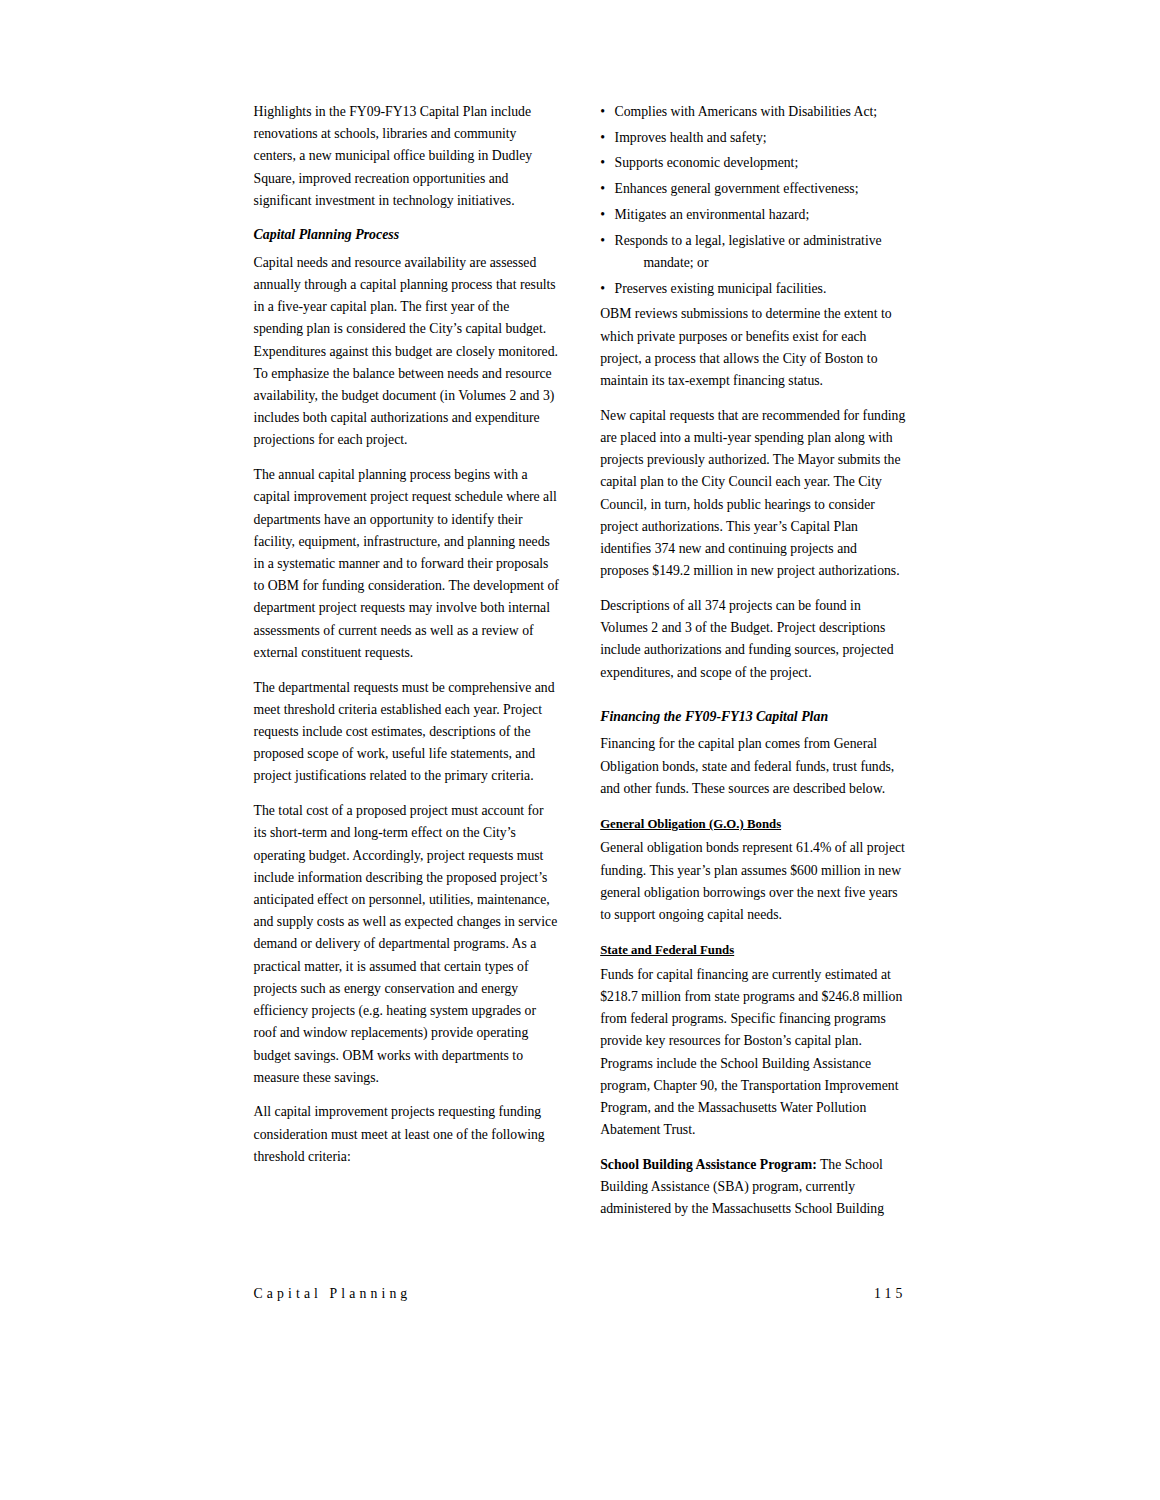Highlights in the FY09-FY13 Capital Plan include renovations at schools, libraries and community centers, a new municipal office building in Dudley Square, improved recreation opportunities and significant investment in technology initiatives.
Capital Planning Process
Capital needs and resource availability are assessed annually through a capital planning process that results in a five-year capital plan. The first year of the spending plan is considered the City’s capital budget. Expenditures against this budget are closely monitored. To emphasize the balance between needs and resource availability, the budget document (in Volumes 2 and 3) includes both capital authorizations and expenditure projections for each project.
The annual capital planning process begins with a capital improvement project request schedule where all departments have an opportunity to identify their facility, equipment, infrastructure, and planning needs in a systematic manner and to forward their proposals to OBM for funding consideration. The development of department project requests may involve both internal assessments of current needs as well as a review of external constituent requests.
The departmental requests must be comprehensive and meet threshold criteria established each year. Project requests include cost estimates, descriptions of the proposed scope of work, useful life statements, and project justifications related to the primary criteria.
The total cost of a proposed project must account for its short-term and long-term effect on the City’s operating budget. Accordingly, project requests must include information describing the proposed project’s anticipated effect on personnel, utilities, maintenance, and supply costs as well as expected changes in service demand or delivery of departmental programs. As a practical matter, it is assumed that certain types of projects such as energy conservation and energy efficiency projects (e.g. heating system upgrades or roof and window replacements) provide operating budget savings. OBM works with departments to measure these savings.
All capital improvement projects requesting funding consideration must meet at least one of the following threshold criteria:
Complies with Americans with Disabilities Act;
Improves health and safety;
Supports economic development;
Enhances general government effectiveness;
Mitigates an environmental hazard;
Responds to a legal, legislative or administrative mandate; or
Preserves existing municipal facilities.
OBM reviews submissions to determine the extent to which private purposes or benefits exist for each project, a process that allows the City of Boston to maintain its tax-exempt financing status.
New capital requests that are recommended for funding are placed into a multi-year spending plan along with projects previously authorized. The Mayor submits the capital plan to the City Council each year. The City Council, in turn, holds public hearings to consider project authorizations. This year’s Capital Plan identifies 374 new and continuing projects and proposes $149.2 million in new project authorizations.
Descriptions of all 374 projects can be found in Volumes 2 and 3 of the Budget. Project descriptions include authorizations and funding sources, projected expenditures, and scope of the project.
Financing the FY09-FY13 Capital Plan
Financing for the capital plan comes from General Obligation bonds, state and federal funds, trust funds, and other funds. These sources are described below.
General Obligation (G.O.) Bonds
General obligation bonds represent 61.4% of all project funding. This year’s plan assumes $600 million in new general obligation borrowings over the next five years to support ongoing capital needs.
State and Federal Funds
Funds for capital financing are currently estimated at $218.7 million from state programs and $246.8 million from federal programs. Specific financing programs provide key resources for Boston’s capital plan. Programs include the School Building Assistance program, Chapter 90, the Transportation Improvement Program, and the Massachusetts Water Pollution Abatement Trust.
School Building Assistance Program: The School Building Assistance (SBA) program, currently administered by the Massachusetts School Building
Capital Planning
115